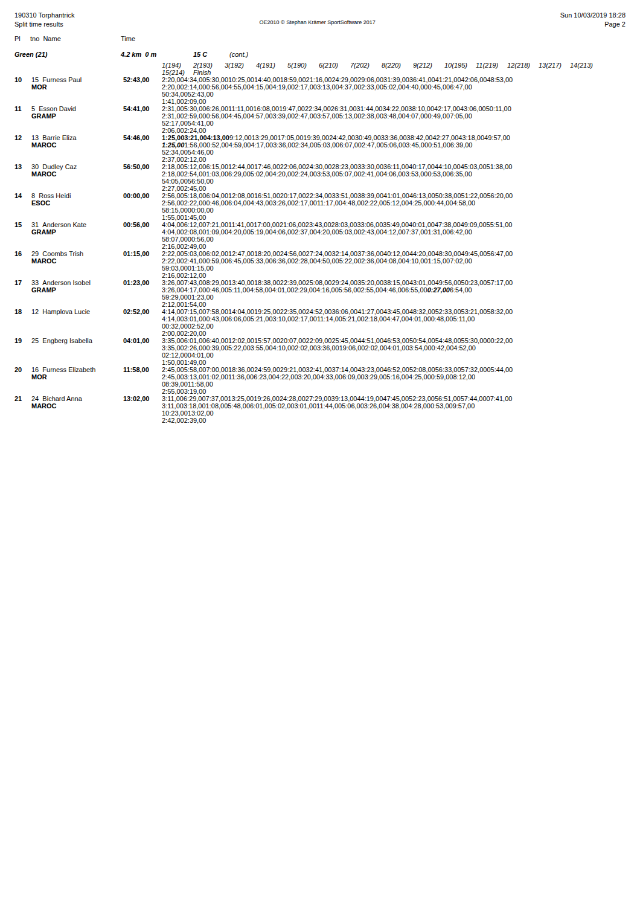190310 Torphantrick
Split time results
Sun 10/03/2019 18:28
Page 2
OE2010 © Stephan Krämer SportSoftware 2017
Pl tno Name Time
Green (21) 4.2 km 0 m 15 C(cont.)
| | | | 1(194) 2(193) 3(192) 4(191) 5(190) 6(210) 7(202) 8(220) 9(212) 10(195) 11(219) 12(218) 13(217) 14(213) 15(214) Finish |
| 10 | 15 Furness Paul MOR | 52:43,00 | 2:20,00 4:34,00 5:30,00 10:25,00 14:40,00 18:59,00 21:16,00 24:29,00 29:06,00 31:39,00 36:41,00 41:21,00 42:06,00 48:53,00 2:20,00 2:14,00 0:56,00 4:55,00 4:15,00 4:19,00 2:17,00 3:13,00 4:37,00 2:33,00 5:02,00 4:40,00 0:45,00 6:47,00 50:34,00 52:43,00 1:41,00 2:09,00 |
| 11 | 5 Esson David GRAMP | 54:41,00 | 2:31,00 5:30,00 6:26,00 11:11,00 16:08,00 19:47,00 22:34,00 26:31,00 31:44,00 34:22,00 38:10,00 42:17,00 43:06,00 50:11,00 2:31,00 2:59,00 0:56,00 4:45,00 4:57,00 3:39,00 2:47,00 3:57,00 5:13,00 2:38,00 3:48,00 4:07,00 0:49,00 7:05,00 52:17,00 54:41,00 2:06,00 2:24,00 |
| 12 | 13 Barrie Eliza MAROC | 54:46,00 | 1:25,00 3:21,00 4:13,00 9:12,00 13:29,00 17:05,00 19:39,00 24:42,00 30:49,00 33:36,00 38:42,00 42:27,00 43:18,00 49:57,00 1:25,00 1:56,00 0:52,00 4:59,00 4:17,00 3:36,00 2:34,00 5:03,00 6:07,00 2:47,00 5:06,00 3:45,00 0:51,00 6:39,00 52:34,00 54:46,00 2:37,00 2:12,00 |
| 13 | 30 Dudley Caz MAROC | 56:50,00 | 2:18,00 5:12,00 6:15,00 12:44,00 17:46,00 22:06,00 24:30,00 28:23,00 33:30,00 36:11,00 40:17,00 44:10,00 45:03,00 51:38,00 2:18,00 2:54,00 1:03,00 6:29,00 5:02,00 4:20,00 2:24,00 3:53,00 5:07,00 2:41,00 4:06,00 3:53,00 0:53,00 6:35,00 54:05,00 56:50,00 2:27,00 2:45,00 |
| 14 | 8 Ross Heidi ESOC | 00:00,00 | 2:56,00 5:18,00 6:04,00 12:08,00 16:51,00 20:17,00 22:34,00 33:51,00 38:39,00 41:01,00 46:13,00 50:38,00 51:22,00 56:20,00 2:56,00 2:22,00 0:46,00 6:04,00 4:43,00 3:26,00 2:17,00 11:17,00 4:48,00 2:22,00 5:12,00 4:25,00 0:44,00 4:58,00 58:15,00 00:00,00 1:55,00 1:45,00 |
| 15 | 31 Anderson Kate GRAMP | 00:56,00 | 4:04,00 6:12,00 7:21,00 11:41,00 17:00,00 21:06,00 23:43,00 28:03,00 33:06,00 35:49,00 40:01,00 47:38,00 49:09,00 55:51,00 4:04,00 2:08,00 1:09,00 4:20,00 5:19,00 4:06,00 2:37,00 4:20,00 5:03,00 2:43,00 4:12,00 7:37,00 1:31,00 6:42,00 58:07,00 00:56,00 2:16,00 2:49,00 |
| 16 | 29 Coombs Trish MAROC | 01:15,00 | 2:22,00 5:03,00 6:02,00 12:47,00 18:20,00 24:56,00 27:24,00 32:14,00 37:36,00 40:12,00 44:20,00 48:30,00 49:45,00 56:47,00 2:22,00 2:41,00 0:59,00 6:45,00 5:33,00 6:36,00 2:28,00 4:50,00 5:22,00 2:36,00 4:08,00 4:10,00 1:15,00 7:02,00 59:03,00 01:15,00 2:16,00 2:12,00 |
| 17 | 33 Anderson Isobel GRAMP | 01:23,00 | 3:26,00 7:43,00 8:29,00 13:40,00 18:38,00 22:39,00 25:08,00 29:24,00 35:20,00 38:15,00 43:01,00 49:56,00 50:23,00 57:17,00 3:26,00 4:17,00 0:46,00 5:11,00 4:58,00 4:01,00 2:29,00 4:16,00 5:56,00 2:55,00 4:46,00 6:55,00 0:27,00 6:54,00 59:29,00 01:23,00 2:12,00 1:54,00 |
| 18 | 12 Hamplova Lucie | 02:52,00 | 4:14,00 7:15,00 7:58,00 14:04,00 19:25,00 22:35,00 24:52,00 36:06,00 41:27,00 43:45,00 48:32,00 52:33,00 53:21,00 58:32,00 4:14,00 3:01,00 0:43,00 6:06,00 5:21,00 3:10,00 2:17,00 11:14,00 5:21,00 2:18,00 4:47,00 4:01,00 0:48,00 5:11,00 00:32,00 02:52,00 2:00,00 2:20,00 |
| 19 | 25 Engberg Isabella | 04:01,00 | 3:35,00 6:01,00 6:40,00 12:02,00 15:57,00 20:07,00 22:09,00 25:45,00 44:51,00 46:53,00 50:54,00 54:48,00 55:30,00 00:22,00 3:35,00 2:26,00 0:39,00 5:22,00 3:55,00 4:10,00 2:02,00 3:36,00 19:06,00 2:02,00 4:01,00 3:54,00 0:42,00 4:52,00 02:12,00 04:01,00 1:50,00 1:49,00 |
| 20 | 16 Furness Elizabeth MOR | 11:58,00 | 2:45,00 5:58,00 7:00,00 18:36,00 24:59,00 29:21,00 32:41,00 37:14,00 43:23,00 46:52,00 52:08,00 56:33,00 57:32,00 05:44,00 2:45,00 3:13,00 1:02,00 11:36,00 6:23,00 4:22,00 3:20,00 4:33,00 6:09,00 3:29,00 5:16,00 4:25,00 0:59,00 8:12,00 08:39,00 11:58,00 2:55,00 3:19,00 |
| 21 | 24 Bichard Anna MAROC | 13:02,00 | 3:11,00 6:29,00 7:37,00 13:25,00 19:26,00 24:28,00 27:29,00 39:13,00 44:19,00 47:45,00 52:23,00 56:51,00 57:44,00 07:41,00 3:11,00 3:18,00 1:08,00 5:48,00 6:01,00 5:02,00 3:01,00 11:44,00 5:06,00 3:26,00 4:38,00 4:28,00 0:53,00 9:57,00 10:23,00 13:02,00 2:42,00 2:39,00 |